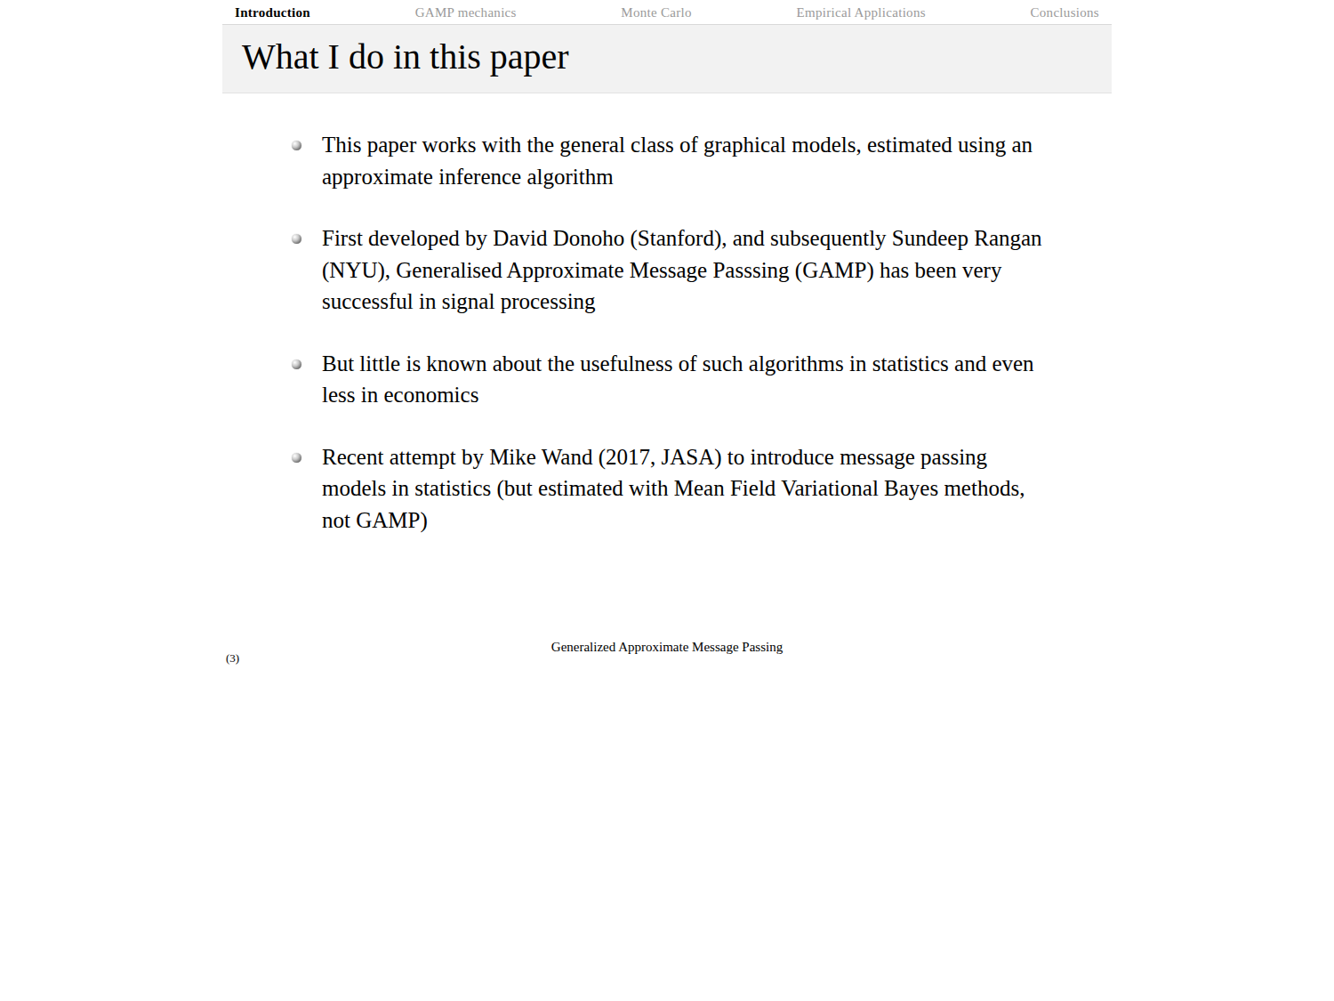Introduction GAMP mechanics Monte Carlo Empirical Applications Conclusions
What I do in this paper
This paper works with the general class of graphical models, estimated using an approximate inference algorithm
First developed by David Donoho (Stanford), and subsequently Sundeep Rangan (NYU), Generalised Approximate Message Passsing (GAMP) has been very successful in signal processing
But little is known about the usefulness of such algorithms in statistics and even less in economics
Recent attempt by Mike Wand (2017, JASA) to introduce message passing models in statistics (but estimated with Mean Field Variational Bayes methods, not GAMP)
Generalized Approximate Message Passing
(3)